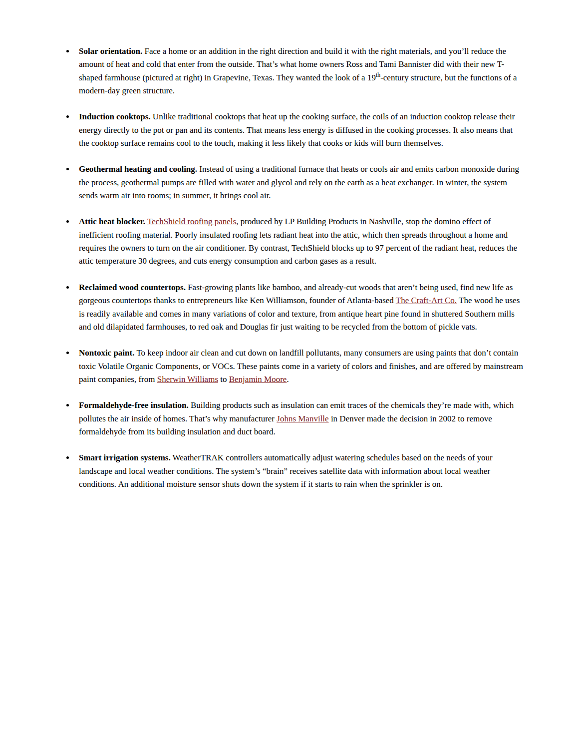Solar orientation. Face a home or an addition in the right direction and build it with the right materials, and you’ll reduce the amount of heat and cold that enter from the outside. That’s what home owners Ross and Tami Bannister did with their new T-shaped farmhouse (pictured at right) in Grapevine, Texas. They wanted the look of a 19th-century structure, but the functions of a modern-day green structure.
Induction cooktops. Unlike traditional cooktops that heat up the cooking surface, the coils of an induction cooktop release their energy directly to the pot or pan and its contents. That means less energy is diffused in the cooking processes. It also means that the cooktop surface remains cool to the touch, making it less likely that cooks or kids will burn themselves.
Geothermal heating and cooling. Instead of using a traditional furnace that heats or cools air and emits carbon monoxide during the process, geothermal pumps are filled with water and glycol and rely on the earth as a heat exchanger. In winter, the system sends warm air into rooms; in summer, it brings cool air.
Attic heat blocker. TechShield roofing panels, produced by LP Building Products in Nashville, stop the domino effect of inefficient roofing material. Poorly insulated roofing lets radiant heat into the attic, which then spreads throughout a home and requires the owners to turn on the air conditioner. By contrast, TechShield blocks up to 97 percent of the radiant heat, reduces the attic temperature 30 degrees, and cuts energy consumption and carbon gases as a result.
Reclaimed wood countertops. Fast-growing plants like bamboo, and already-cut woods that aren’t being used, find new life as gorgeous countertops thanks to entrepreneurs like Ken Williamson, founder of Atlanta-based The Craft-Art Co. The wood he uses is readily available and comes in many variations of color and texture, from antique heart pine found in shuttered Southern mills and old dilapidated farmhouses, to red oak and Douglas fir just waiting to be recycled from the bottom of pickle vats.
Nontoxic paint. To keep indoor air clean and cut down on landfill pollutants, many consumers are using paints that don’t contain toxic Volatile Organic Components, or VOCs. These paints come in a variety of colors and finishes, and are offered by mainstream paint companies, from Sherwin Williams to Benjamin Moore.
Formaldehyde-free insulation. Building products such as insulation can emit traces of the chemicals they’re made with, which pollutes the air inside of homes. That’s why manufacturer Johns Manville in Denver made the decision in 2002 to remove formaldehyde from its building insulation and duct board.
Smart irrigation systems. WeatherTRAK controllers automatically adjust watering schedules based on the needs of your landscape and local weather conditions. The system’s “brain” receives satellite data with information about local weather conditions. An additional moisture sensor shuts down the system if it starts to rain when the sprinkler is on.